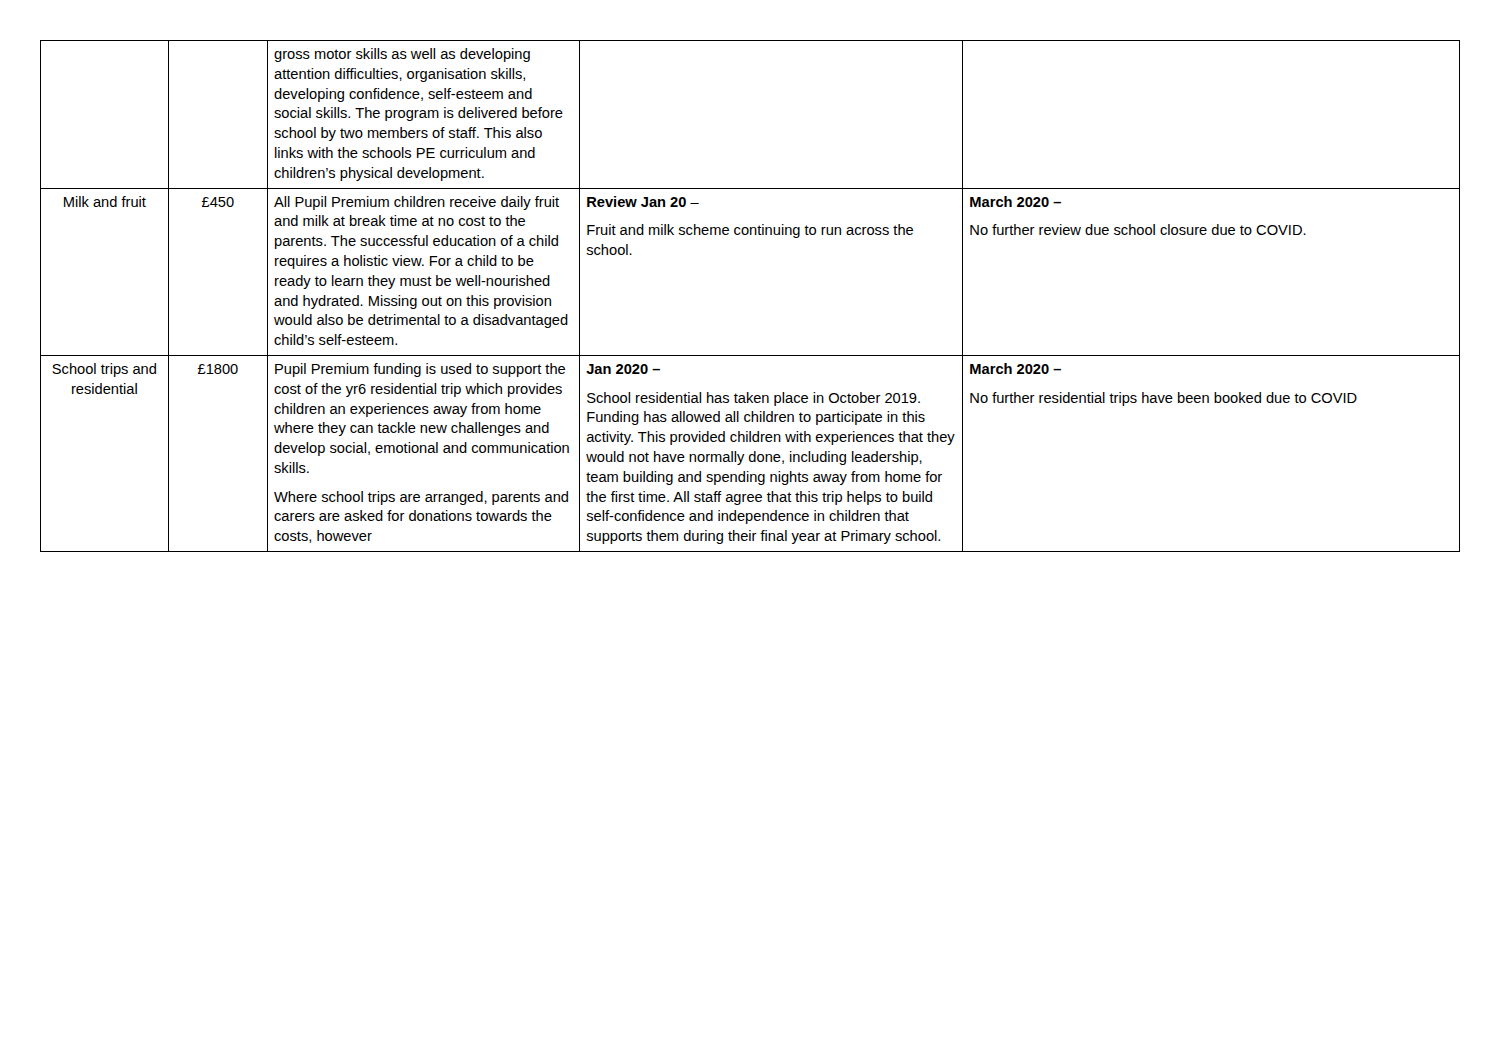| | | gross motor skills as well as developing attention difficulties, organisation skills, developing confidence, self-esteem and social skills. The program is delivered before school by two members of staff. This also links with the schools PE curriculum and children’s physical development. | | |
| Milk and fruit | £450 | All Pupil Premium children receive daily fruit and milk at break time at no cost to the parents. The successful education of a child requires a holistic view. For a child to be ready to learn they must be well-nourished and hydrated. Missing out on this provision would also be detrimental to a disadvantaged child’s self-esteem. | Review Jan 20 – Fruit and milk scheme continuing to run across the school. | March 2020 – No further review due school closure due to COVID. |
| School trips and residential | £1800 | Pupil Premium funding is used to support the cost of the yr6 residential trip which provides children an experiences away from home where they can tackle new challenges and develop social, emotional and communication skills. Where school trips are arranged, parents and carers are asked for donations towards the costs, however | Jan 2020 – School residential has taken place in October 2019. Funding has allowed all children to participate in this activity. This provided children with experiences that they would not have normally done, including leadership, team building and spending nights away from home for the first time. All staff agree that this trip helps to build self-confidence and independence in children that supports them during their final year at Primary school. | March 2020 – No further residential trips have been booked due to COVID |